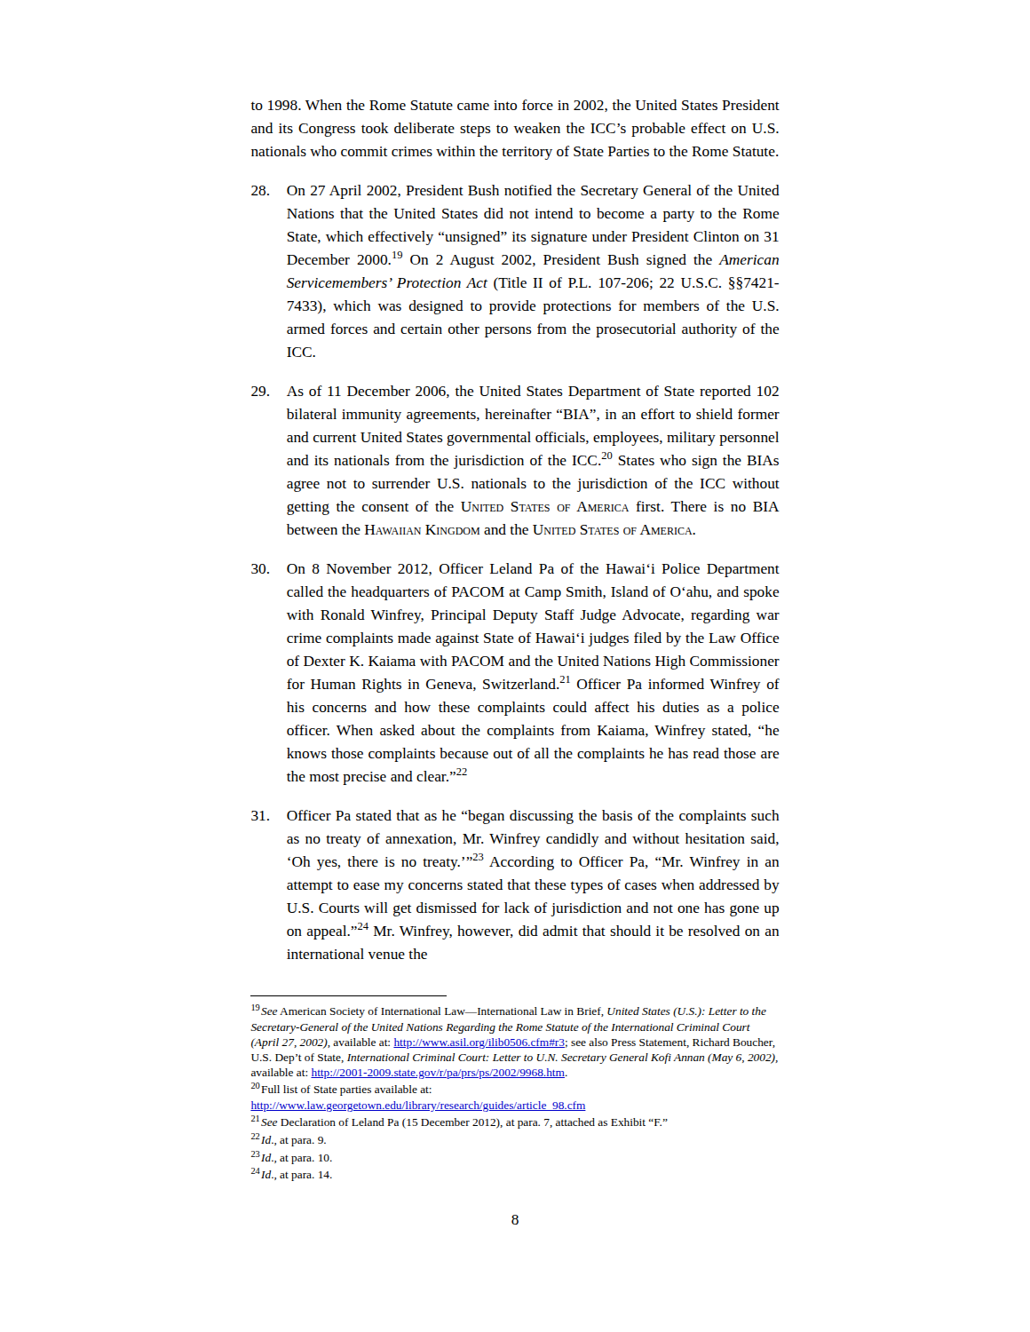to 1998. When the Rome Statute came into force in 2002, the United States President and its Congress took deliberate steps to weaken the ICC’s probable effect on U.S. nationals who commit crimes within the territory of State Parties to the Rome Statute.
28. On 27 April 2002, President Bush notified the Secretary General of the United Nations that the United States did not intend to become a party to the Rome State, which effectively “unsigned” its signature under President Clinton on 31 December 2000.19 On 2 August 2002, President Bush signed the American Servicemembers’ Protection Act (Title II of P.L. 107-206; 22 U.S.C. §§7421-7433), which was designed to provide protections for members of the U.S. armed forces and certain other persons from the prosecutorial authority of the ICC.
29. As of 11 December 2006, the United States Department of State reported 102 bilateral immunity agreements, hereinafter “BIA”, in an effort to shield former and current United States governmental officials, employees, military personnel and its nationals from the jurisdiction of the ICC.20 States who sign the BIAs agree not to surrender U.S. nationals to the jurisdiction of the ICC without getting the consent of the United States of America first. There is no BIA between the Hawaiian Kingdom and the United States of America.
30. On 8 November 2012, Officer Leland Pa of the Hawai‘i Police Department called the headquarters of PACOM at Camp Smith, Island of O‘ahu, and spoke with Ronald Winfrey, Principal Deputy Staff Judge Advocate, regarding war crime complaints made against State of Hawai‘i judges filed by the Law Office of Dexter K. Kaiama with PACOM and the United Nations High Commissioner for Human Rights in Geneva, Switzerland.21 Officer Pa informed Winfrey of his concerns and how these complaints could affect his duties as a police officer. When asked about the complaints from Kaiama, Winfrey stated, “he knows those complaints because out of all the complaints he has read those are the most precise and clear.”22
31. Officer Pa stated that as he “began discussing the basis of the complaints such as no treaty of annexation, Mr. Winfrey candidly and without hesitation said, ‘Oh yes, there is no treaty.’”23 According to Officer Pa, “Mr. Winfrey in an attempt to ease my concerns stated that these types of cases when addressed by U.S. Courts will get dismissed for lack of jurisdiction and not one has gone up on appeal.”24 Mr. Winfrey, however, did admit that should it be resolved on an international venue the
19 See American Society of International Law—International Law in Brief, United States (U.S.): Letter to the Secretary-General of the United Nations Regarding the Rome Statute of the International Criminal Court (April 27, 2002), available at: http://www.asil.org/ilib0506.cfm#r3; see also Press Statement, Richard Boucher, U.S. Dep’t of State, International Criminal Court: Letter to U.N. Secretary General Kofi Annan (May 6, 2002), available at: http://2001-2009.state.gov/r/pa/prs/ps/2002/9968.htm.
20 Full list of State parties available at:
http://www.law.georgetown.edu/library/research/guides/article_98.cfm
21 See Declaration of Leland Pa (15 December 2012), at para. 7, attached as Exhibit “F.”
22 Id., at para. 9.
23 Id., at para. 10.
24 Id., at para. 14.
8